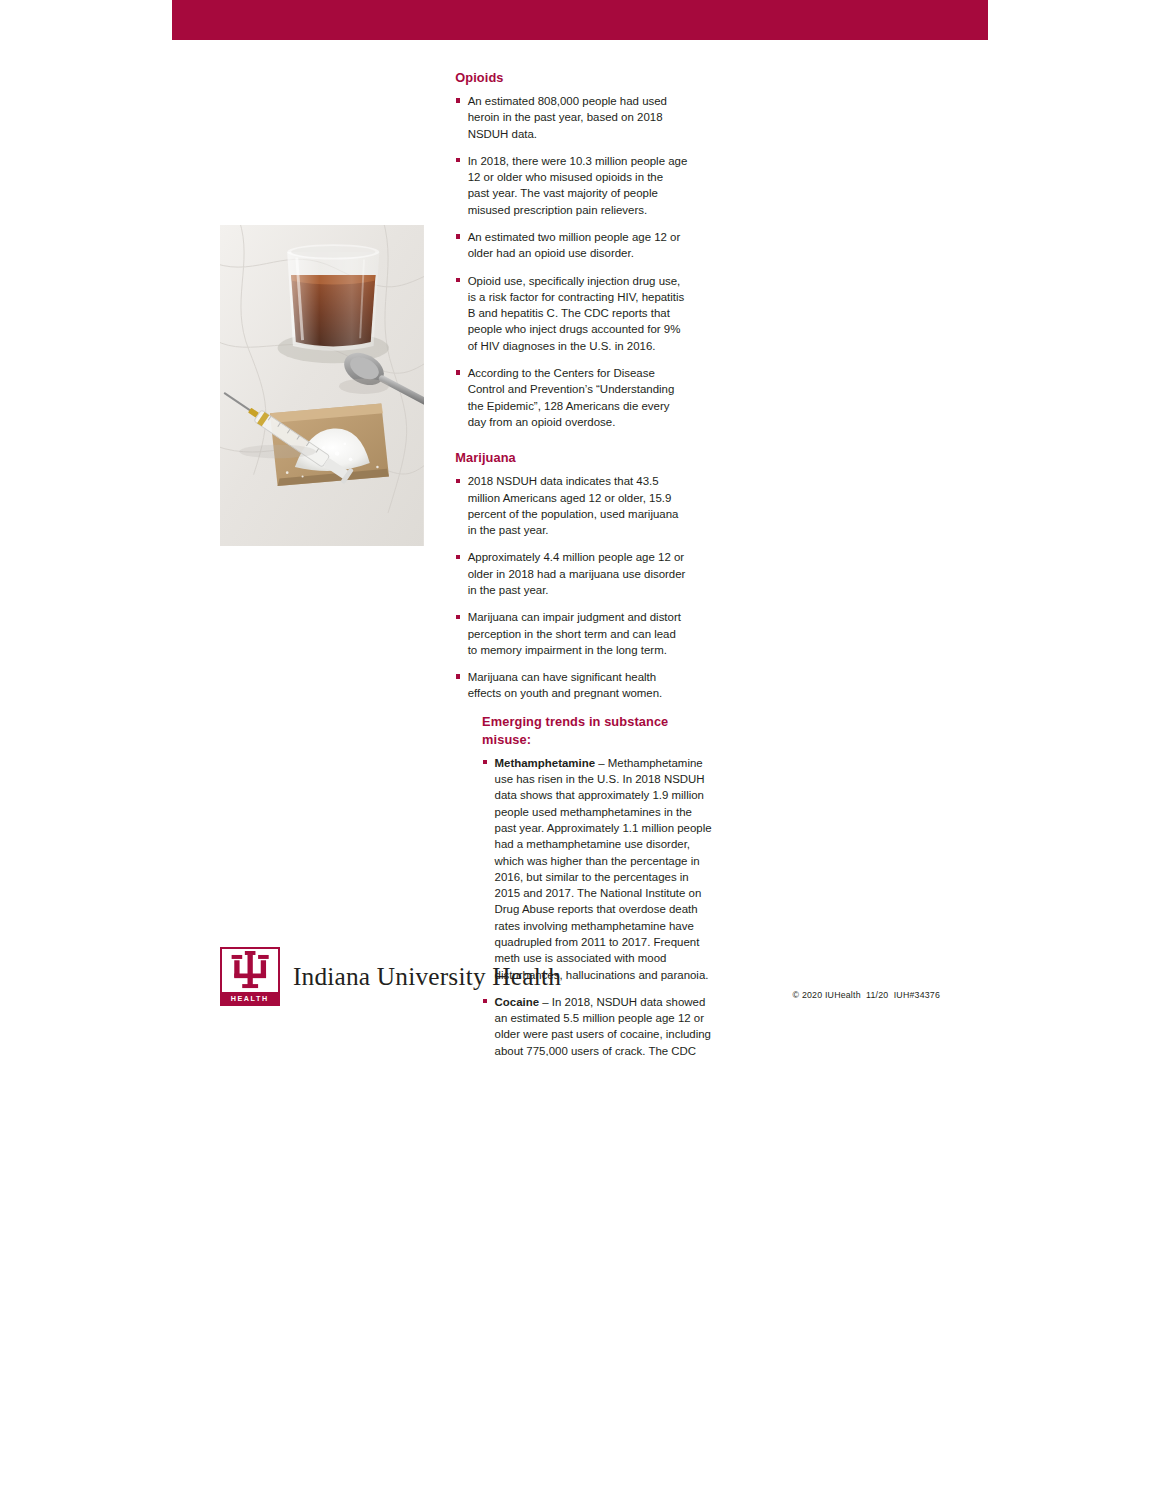Opioids
An estimated 808,000 people had used heroin in the past year, based on 2018 NSDUH data.
In 2018, there were 10.3 million people age 12 or older who misused opioids in the past year. The vast majority of people misused prescription pain relievers.
An estimated two million people age 12 or older had an opioid use disorder.
Opioid use, specifically injection drug use, is a risk factor for contracting HIV, hepatitis B and hepatitis C. The CDC reports that people who inject drugs accounted for 9% of HIV diagnoses in the U.S. in 2016.
According to the Centers for Disease Control and Prevention’s “Understanding the Epidemic”, 128 Americans die every day from an opioid overdose.
Marijuana
2018 NSDUH data indicates that 43.5 million Americans aged 12 or older, 15.9 percent of the population, used marijuana in the past year.
Approximately 4.4 million people age 12 or older in 2018 had a marijuana use disorder in the past year.
Marijuana can impair judgment and distort perception in the short term and can lead to memory impairment in the long term.
Marijuana can have significant health effects on youth and pregnant women.
Emerging trends in substance misuse:
Methamphetamine – Methamphetamine use has risen in the U.S. In 2018 NSDUH data shows that approximately 1.9 million people used methamphetamines in the past year. Approximately 1.1 million people had a methamphetamine use disorder, which was higher than the percentage in 2016, but similar to the percentages in 2015 and 2017. The National Institute on Drug Abuse reports that overdose death rates involving methamphetamine have quadrupled from 2011 to 2017. Frequent meth use is associated with mood disturbances, hallucinations and paranoia.
Cocaine – In 2018, NSDUH data showed an estimated 5.5 million people age 12 or older were past users of cocaine, including about 775,000 users of crack. The CDC reports that overdose deaths involving cocaine have increased by one-third from 2016 to 2017. In the short term, cocaine use can result in increased blood pressure, restlessness and irritability. In the long term, severe medical complications of cocaine use include heart attacks, seizures and abdominal pain.
Source: SAMHSA; National Survey on Drug Use and Health
HEALTH
Indiana University Health
© 2020 IUHealth 11/20 IUH#34376